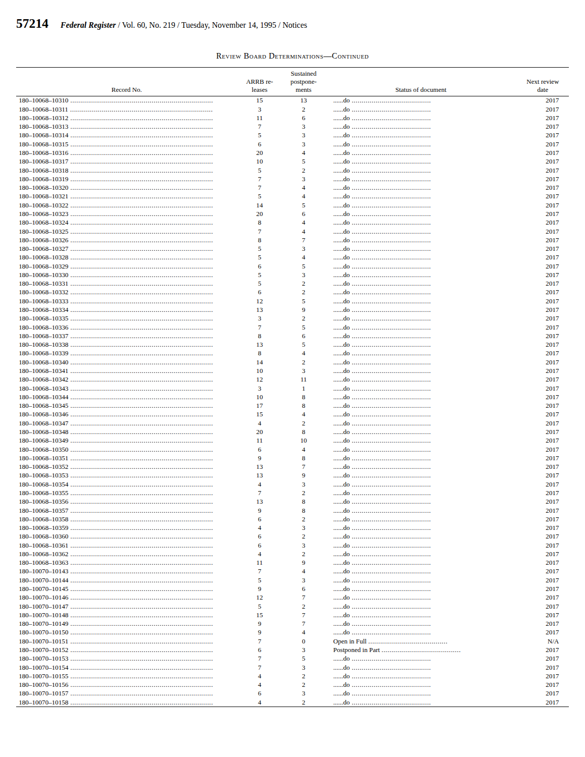57214 Federal Register / Vol. 60, No. 219 / Tuesday, November 14, 1995 / Notices
Review Board Determinations—Continued
| Record No. | ARRB re- leases | Sustained postpone- ments | Status of document | Next review date |
| --- | --- | --- | --- | --- |
| 180–10068–10310 | 15 | 13 | ......do | 2017 |
| 180–10068–10311 | 3 | 2 | ......do | 2017 |
| 180–10068–10312 | 11 | 6 | ......do | 2017 |
| 180–10068–10313 | 7 | 3 | ......do | 2017 |
| 180–10068–10314 | 5 | 3 | ......do | 2017 |
| 180–10068–10315 | 6 | 3 | ......do | 2017 |
| 180–10068–10316 | 20 | 4 | ......do | 2017 |
| 180–10068–10317 | 10 | 5 | ......do | 2017 |
| 180–10068–10318 | 5 | 2 | ......do | 2017 |
| 180–10068–10319 | 7 | 3 | ......do | 2017 |
| 180–10068–10320 | 7 | 4 | ......do | 2017 |
| 180–10068–10321 | 5 | 4 | ......do | 2017 |
| 180–10068–10322 | 14 | 5 | ......do | 2017 |
| 180–10068–10323 | 20 | 6 | ......do | 2017 |
| 180–10068–10324 | 8 | 4 | ......do | 2017 |
| 180–10068–10325 | 7 | 4 | ......do | 2017 |
| 180–10068–10326 | 8 | 7 | ......do | 2017 |
| 180–10068–10327 | 5 | 3 | ......do | 2017 |
| 180–10068–10328 | 5 | 4 | ......do | 2017 |
| 180–10068–10329 | 6 | 5 | ......do | 2017 |
| 180–10068–10330 | 5 | 3 | ......do | 2017 |
| 180–10068–10331 | 5 | 2 | ......do | 2017 |
| 180–10068–10332 | 6 | 2 | ......do | 2017 |
| 180–10068–10333 | 12 | 5 | ......do | 2017 |
| 180–10068–10334 | 13 | 9 | ......do | 2017 |
| 180–10068–10335 | 3 | 2 | ......do | 2017 |
| 180–10068–10336 | 7 | 5 | ......do | 2017 |
| 180–10068–10337 | 8 | 6 | ......do | 2017 |
| 180–10068–10338 | 13 | 5 | ......do | 2017 |
| 180–10068–10339 | 8 | 4 | ......do | 2017 |
| 180–10068–10340 | 14 | 2 | ......do | 2017 |
| 180–10068–10341 | 10 | 3 | ......do | 2017 |
| 180–10068–10342 | 12 | 11 | ......do | 2017 |
| 180–10068–10343 | 3 | 1 | ......do | 2017 |
| 180–10068–10344 | 10 | 8 | ......do | 2017 |
| 180–10068–10345 | 17 | 8 | ......do | 2017 |
| 180–10068–10346 | 15 | 4 | ......do | 2017 |
| 180–10068–10347 | 4 | 2 | ......do | 2017 |
| 180–10068–10348 | 20 | 8 | ......do | 2017 |
| 180–10068–10349 | 11 | 10 | ......do | 2017 |
| 180–10068–10350 | 6 | 4 | ......do | 2017 |
| 180–10068–10351 | 9 | 8 | ......do | 2017 |
| 180–10068–10352 | 13 | 7 | ......do | 2017 |
| 180–10068–10353 | 13 | 9 | ......do | 2017 |
| 180–10068–10354 | 4 | 3 | ......do | 2017 |
| 180–10068–10355 | 7 | 2 | ......do | 2017 |
| 180–10068–10356 | 13 | 8 | ......do | 2017 |
| 180–10068–10357 | 9 | 8 | ......do | 2017 |
| 180–10068–10358 | 6 | 2 | ......do | 2017 |
| 180–10068–10359 | 4 | 3 | ......do | 2017 |
| 180–10068–10360 | 6 | 2 | ......do | 2017 |
| 180–10068–10361 | 6 | 3 | ......do | 2017 |
| 180–10068–10362 | 4 | 2 | ......do | 2017 |
| 180–10068–10363 | 11 | 9 | ......do | 2017 |
| 180–10070–10143 | 7 | 4 | ......do | 2017 |
| 180–10070–10144 | 5 | 3 | ......do | 2017 |
| 180–10070–10145 | 9 | 6 | ......do | 2017 |
| 180–10070–10146 | 12 | 7 | ......do | 2017 |
| 180–10070–10147 | 5 | 2 | ......do | 2017 |
| 180–10070–10148 | 15 | 7 | ......do | 2017 |
| 180–10070–10149 | 9 | 7 | ......do | 2017 |
| 180–10070–10150 | 9 | 4 | ......do | 2017 |
| 180–10070–10151 | 7 | 0 | Open in Full | N/A |
| 180–10070–10152 | 6 | 3 | Postponed in Part | 2017 |
| 180–10070–10153 | 7 | 5 | ......do | 2017 |
| 180–10070–10154 | 7 | 3 | ......do | 2017 |
| 180–10070–10155 | 4 | 2 | ......do | 2017 |
| 180–10070–10156 | 4 | 2 | ......do | 2017 |
| 180–10070–10157 | 6 | 3 | ......do | 2017 |
| 180–10070–10158 | 4 | 2 | ......do | 2017 |